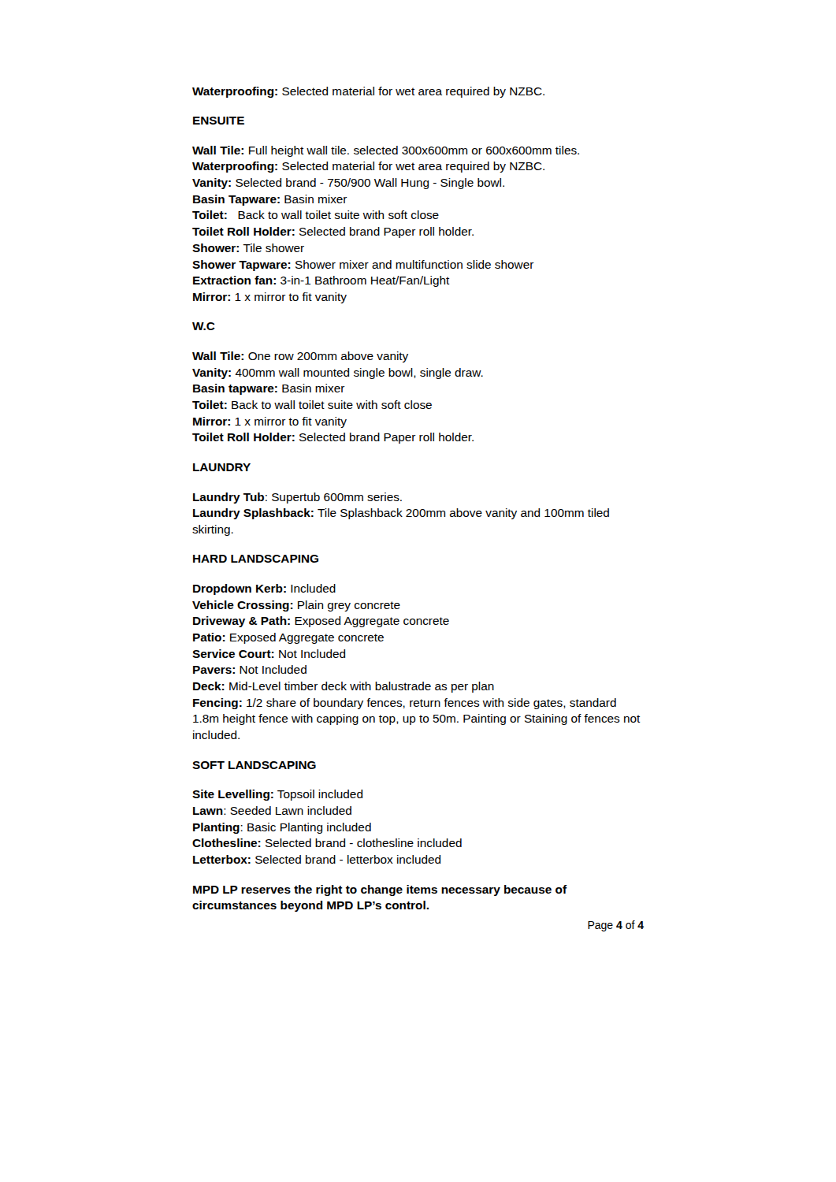Waterproofing: Selected material for wet area required by NZBC.
ENSUITE
Wall Tile: Full height wall tile. selected 300x600mm or 600x600mm tiles.
Waterproofing: Selected material for wet area required by NZBC.
Vanity: Selected brand - 750/900 Wall Hung - Single bowl.
Basin Tapware: Basin mixer
Toilet: Back to wall toilet suite with soft close
Toilet Roll Holder: Selected brand Paper roll holder.
Shower: Tile shower
Shower Tapware: Shower mixer and multifunction slide shower
Extraction fan: 3-in-1 Bathroom Heat/Fan/Light
Mirror: 1 x mirror to fit vanity
W.C
Wall Tile: One row 200mm above vanity
Vanity: 400mm wall mounted single bowl, single draw.
Basin tapware: Basin mixer
Toilet: Back to wall toilet suite with soft close
Mirror: 1 x mirror to fit vanity
Toilet Roll Holder: Selected brand Paper roll holder.
LAUNDRY
Laundry Tub: Supertub 600mm series.
Laundry Splashback: Tile Splashback 200mm above vanity and 100mm tiled skirting.
HARD LANDSCAPING
Dropdown Kerb: Included
Vehicle Crossing: Plain grey concrete
Driveway & Path: Exposed Aggregate concrete
Patio: Exposed Aggregate concrete
Service Court: Not Included
Pavers: Not Included
Deck: Mid-Level timber deck with balustrade as per plan
Fencing: 1/2 share of boundary fences, return fences with side gates, standard 1.8m height fence with capping on top, up to 50m. Painting or Staining of fences not included.
SOFT LANDSCAPING
Site Levelling: Topsoil included
Lawn: Seeded Lawn included
Planting: Basic Planting included
Clothesline: Selected brand - clothesline included
Letterbox: Selected brand - letterbox included
MPD LP reserves the right to change items necessary because of circumstances beyond MPD LP’s control.
Page 4 of 4